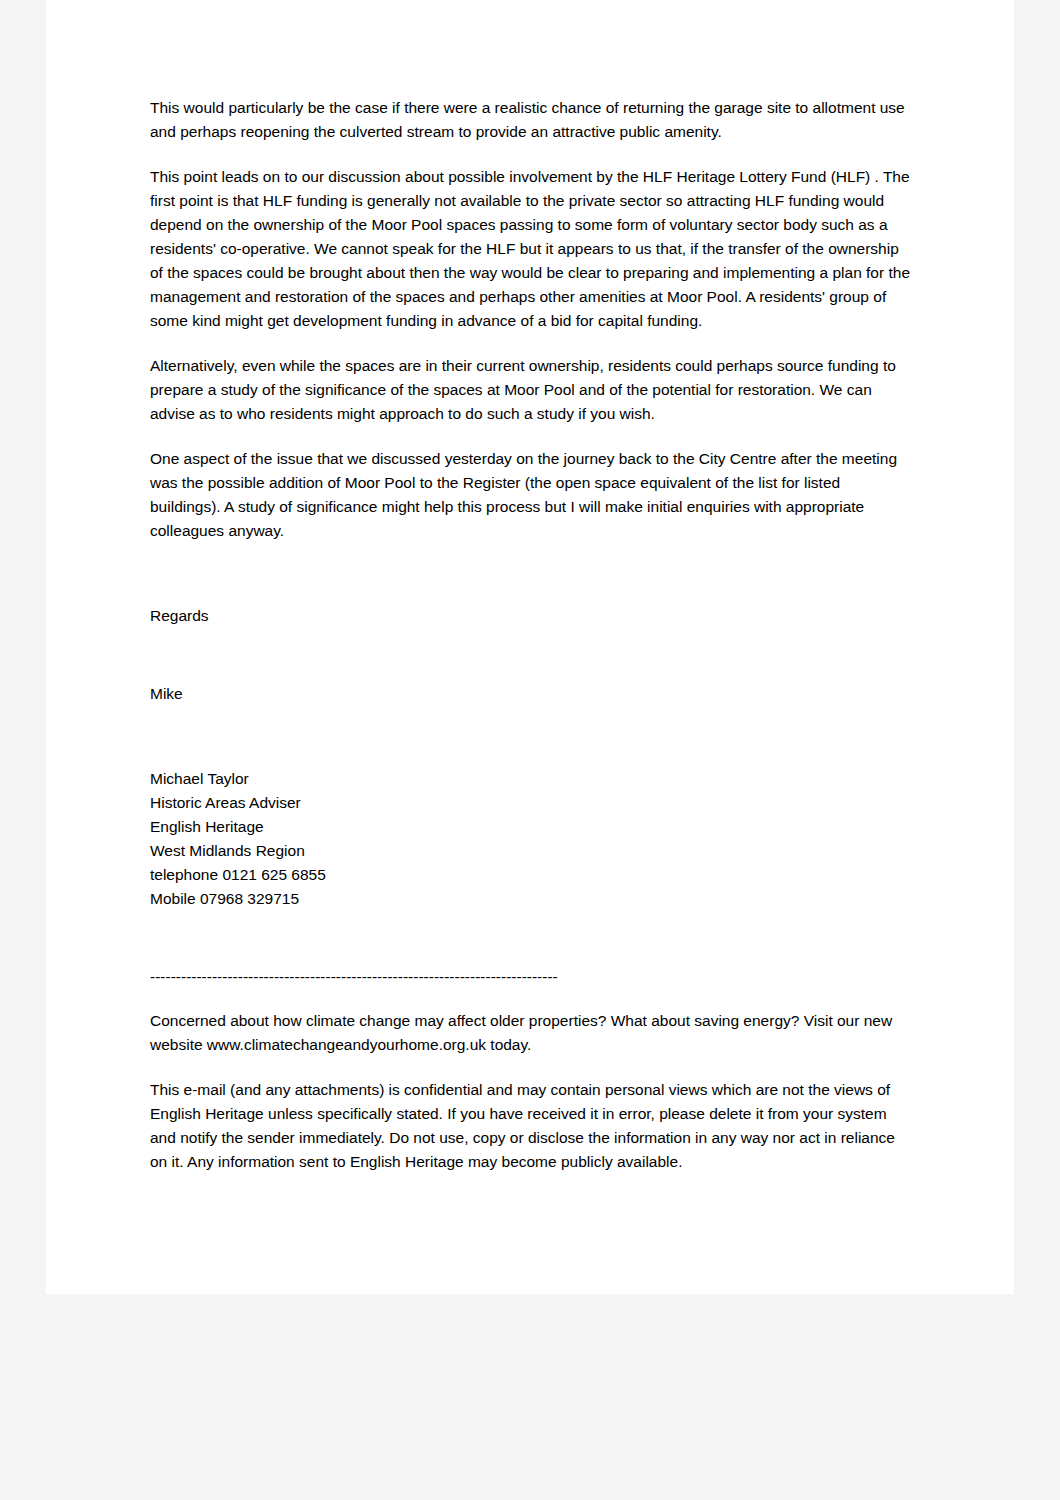This would particularly be the case if there were a realistic chance of returning the garage site to allotment use and perhaps reopening the culverted stream to provide an attractive public amenity.
This point leads on to our discussion about possible involvement by the HLF Heritage Lottery Fund (HLF) . The first point is that HLF funding is generally not available to the private sector so attracting HLF funding would depend on the ownership of the Moor Pool spaces passing to some form of voluntary sector body such as a residents' co-operative. We cannot speak for the HLF but it appears to us that, if the transfer of the ownership of the spaces could be brought about then the way would be clear to preparing and implementing a plan for the management and restoration of the spaces and perhaps other amenities at Moor Pool. A residents' group of some kind might get development funding in advance of a bid for capital funding.
Alternatively, even while the spaces are in their current ownership, residents could perhaps source funding to prepare a study of the significance of the spaces at Moor Pool and of the potential for restoration. We can advise as to who residents might approach to do such a study if you wish.
One aspect of the issue that we discussed yesterday on the journey back to the City Centre after the meeting was the possible addition of Moor Pool to the Register (the open space equivalent of the list for listed buildings). A study of significance might help this process but I will make initial enquiries with appropriate colleagues anyway.
Regards
Mike
Michael Taylor
Historic Areas Adviser
English Heritage
West Midlands Region
telephone 0121 625 6855
Mobile 07968 329715
-------------------------------------------------------------------------------
Concerned about how climate change may affect older properties? What about saving energy? Visit our new website www.climatechangeandyourhome.org.uk today.
This e-mail (and any attachments) is confidential and may contain personal views which are not the views of English Heritage unless specifically stated. If you have received it in error, please delete it from your system and notify the sender immediately. Do not use, copy or disclose the information in any way nor act in reliance on it. Any information sent to English Heritage may become publicly available.